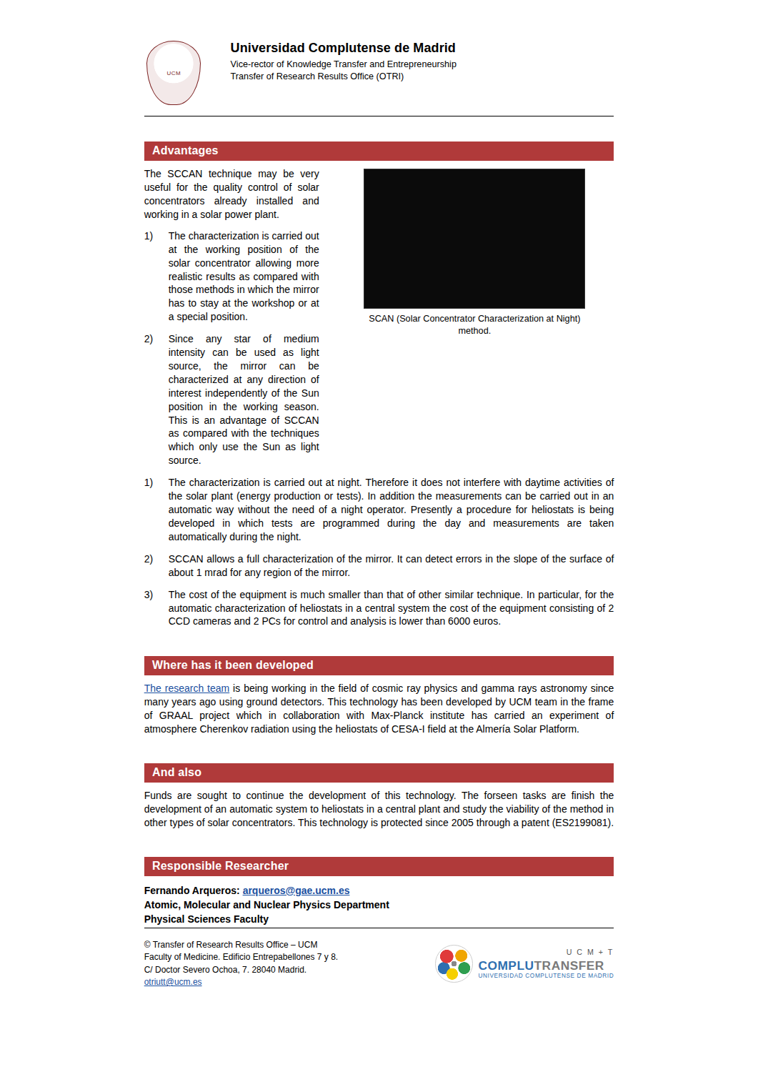Universidad Complutense de Madrid
Vice-rector of Knowledge Transfer and Entrepreneurship
Transfer of Research Results Office (OTRI)
Advantages
The SCCAN technique may be very useful for the quality control of solar concentrators already installed and working in a solar power plant.
The characterization is carried out at the working position of the solar concentrator allowing more realistic results as compared with those methods in which the mirror has to stay at the workshop or at a special position.
Since any star of medium intensity can be used as light source, the mirror can be characterized at any direction of interest independently of the Sun position in the working season. This is an advantage of SCCAN as compared with the techniques which only use the Sun as light source.
SCAN (Solar Concentrator Characterization at Night) method.
The characterization is carried out at night. Therefore it does not interfere with daytime activities of the solar plant (energy production or tests). In addition the measurements can be carried out in an automatic way without the need of a night operator. Presently a procedure for heliostats is being developed in which tests are programmed during the day and measurements are taken automatically during the night.
SCCAN allows a full characterization of the mirror. It can detect errors in the slope of the surface of about 1 mrad for any region of the mirror.
The cost of the equipment is much smaller than that of other similar technique. In particular, for the automatic characterization of heliostats in a central system the cost of the equipment consisting of 2 CCD cameras and 2 PCs for control and analysis is lower than 6000 euros.
Where has it been developed
The research team is being working in the field of cosmic ray physics and gamma rays astronomy since many years ago using ground detectors. This technology has been developed by UCM team in the frame of GRAAL project which in collaboration with Max-Planck institute has carried an experiment of atmosphere Cherenkov radiation using the heliostats of CESA-I field at the Almería Solar Platform.
And also
Funds are sought to continue the development of this technology. The forseen tasks are finish the development of an automatic system to heliostats in a central plant and study the viability of the method in other types of solar concentrators. This technology is protected since 2005 through a patent (ES2199081).
Responsible Researcher
Fernando Arqueros: arqueros@gae.ucm.es
Atomic, Molecular and Nuclear Physics Department
Physical Sciences Faculty
© Transfer of Research Results Office – UCM
Faculty of Medicine. Edificio Entrepabellones 7 y 8.
C/ Doctor Severo Ochoa, 7. 28040 Madrid.
otriutt@ucm.es
U C M + T
COMPLU TRANSFER
UNIVERSIDAD COMPLUTENSE DE MADRID